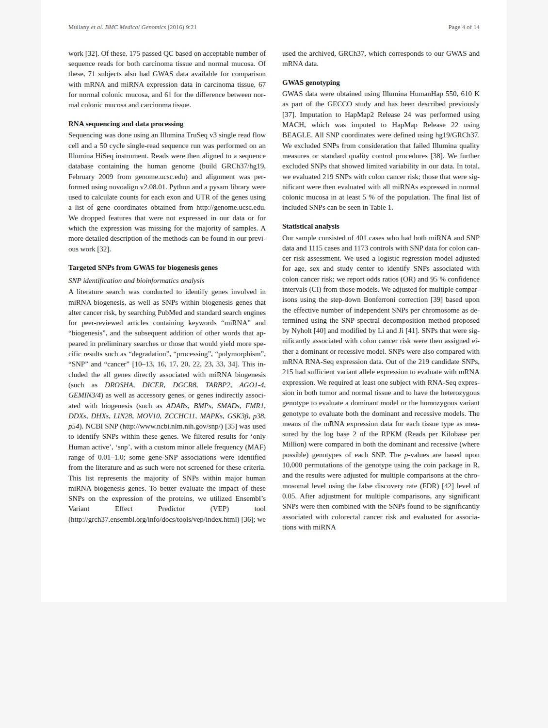Mullany et al. BMC Medical Genomics (2016) 9:21 Page 4 of 14
work [32]. Of these, 175 passed QC based on acceptable number of sequence reads for both carcinoma tissue and normal mucosa. Of these, 71 subjects also had GWAS data available for comparison with mRNA and miRNA expression data in carcinoma tissue, 67 for normal colonic mucosa, and 61 for the difference between normal colonic mucosa and carcinoma tissue.
RNA sequencing and data processing
Sequencing was done using an Illumina TruSeq v3 single read flow cell and a 50 cycle single-read sequence run was performed on an Illumina HiSeq instrument. Reads were then aligned to a sequence database containing the human genome (build GRCh37/hg19, February 2009 from genome.ucsc.edu) and alignment was performed using novoalign v2.08.01. Python and a pysam library were used to calculate counts for each exon and UTR of the genes using a list of gene coordinates obtained from http://genome.ucsc.edu. We dropped features that were not expressed in our data or for which the expression was missing for the majority of samples. A more detailed description of the methods can be found in our previous work [32].
Targeted SNPs from GWAS for biogenesis genes
SNP identification and bioinformatics analysis
A literature search was conducted to identify genes involved in miRNA biogenesis, as well as SNPs within biogenesis genes that alter cancer risk, by searching PubMed and standard search engines for peer-reviewed articles containing keywords “miRNA” and “biogenesis”, and the subsequent addition of other words that appeared in preliminary searches or those that would yield more specific results such as “degradation”, “processing”, “polymorphism”, “SNP” and “cancer” [10–13, 16, 17, 20, 22, 23, 33, 34]. This included the all genes directly associated with miRNA biogenesis (such as DROSHA, DICER, DGCR8, TARBP2, AGO1-4, GEMIN3/4) as well as accessory genes, or genes indirectly associated with biogenesis (such as ADARs, BMPs, SMADs, FMR1, DDXs, DHXs, LIN28, MOV10, ZCCHC11, MAPKs, GSK3β, p38, p54). NCBI SNP (http://www.ncbi.nlm.nih.gov/snp/) [35] was used to identify SNPs within these genes. We filtered results for ‘only Human active’, ‘snp’, with a custom minor allele frequency (MAF) range of 0.01–1.0; some gene-SNP associations were identified from the literature and as such were not screened for these criteria. This list represents the majority of SNPs within major human miRNA biogenesis genes. To better evaluate the impact of these SNPs on the expression of the proteins, we utilized Ensembl’s Variant Effect Predictor (VEP) tool (http://grch37.ensembl.org/info/docs/tools/vep/index.html) [36]; we used the archived, GRCh37, which corresponds to our GWAS and mRNA data.
GWAS genotyping
GWAS data were obtained using Illumina HumanHap 550, 610 K as part of the GECCO study and has been described previously [37]. Imputation to HapMap2 Release 24 was performed using MACH, which was imputed to HapMap Release 22 using BEAGLE. All SNP coordinates were defined using hg19/GRCh37. We excluded SNPs from consideration that failed Illumina quality measures or standard quality control procedures [38]. We further excluded SNPs that showed limited variability in our data. In total, we evaluated 219 SNPs with colon cancer risk; those that were significant were then evaluated with all miRNAs expressed in normal colonic mucosa in at least 5 % of the population. The final list of included SNPs can be seen in Table 1.
Statistical analysis
Our sample consisted of 401 cases who had both miRNA and SNP data and 1115 cases and 1173 controls with SNP data for colon cancer risk assessment. We used a logistic regression model adjusted for age, sex and study center to identify SNPs associated with colon cancer risk; we report odds ratios (OR) and 95 % confidence intervals (CI) from those models. We adjusted for multiple comparisons using the step-down Bonferroni correction [39] based upon the effective number of independent SNPs per chromosome as determined using the SNP spectral decomposition method proposed by Nyholt [40] and modified by Li and Ji [41]. SNPs that were significantly associated with colon cancer risk were then assigned either a dominant or recessive model. SNPs were also compared with mRNA RNA-Seq expression data. Out of the 219 candidate SNPs, 215 had sufficient variant allele expression to evaluate with mRNA expression. We required at least one subject with RNA-Seq expression in both tumor and normal tissue and to have the heterozygous genotype to evaluate a dominant model or the homozygous variant genotype to evaluate both the dominant and recessive models. The means of the mRNA expression data for each tissue type as measured by the log base 2 of the RPKM (Reads per Kilobase per Million) were compared in both the dominant and recessive (where possible) genotypes of each SNP. The p-values are based upon 10,000 permutations of the genotype using the coin package in R, and the results were adjusted for multiple comparisons at the chromosomal level using the false discovery rate (FDR) [42] level of 0.05. After adjustment for multiple comparisons, any significant SNPs were then combined with the SNPs found to be significantly associated with colorectal cancer risk and evaluated for associations with miRNA